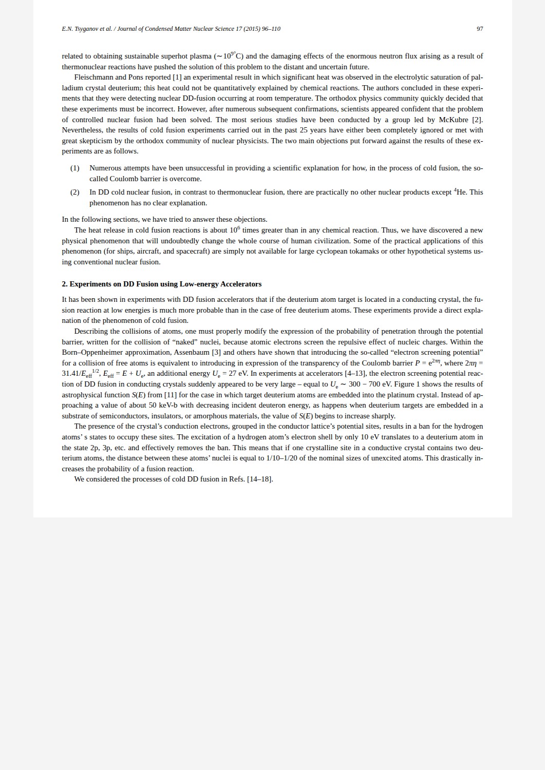E.N. Tsyganov et al. / Journal of Condensed Matter Nuclear Science 17 (2015) 96–110 97
related to obtaining sustainable superhot plasma (∼109°C) and the damaging effects of the enormous neutron flux arising as a result of thermonuclear reactions have pushed the solution of this problem to the distant and uncertain future.
Fleischmann and Pons reported [1] an experimental result in which significant heat was observed in the electrolytic saturation of palladium crystal deuterium; this heat could not be quantitatively explained by chemical reactions. The authors concluded in these experiments that they were detecting nuclear DD-fusion occurring at room temperature. The orthodox physics community quickly decided that these experiments must be incorrect. However, after numerous subsequent confirmations, scientists appeared confident that the problem of controlled nuclear fusion had been solved. The most serious studies have been conducted by a group led by McKubre [2]. Nevertheless, the results of cold fusion experiments carried out in the past 25 years have either been completely ignored or met with great skepticism by the orthodox community of nuclear physicists. The two main objections put forward against the results of these experiments are as follows.
Numerous attempts have been unsuccessful in providing a scientific explanation for how, in the process of cold fusion, the so-called Coulomb barrier is overcome.
In DD cold nuclear fusion, in contrast to thermonuclear fusion, there are practically no other nuclear products except 4He. This phenomenon has no clear explanation.
In the following sections, we have tried to answer these objections.
The heat release in cold fusion reactions is about 106 times greater than in any chemical reaction. Thus, we have discovered a new physical phenomenon that will undoubtedly change the whole course of human civilization. Some of the practical applications of this phenomenon (for ships, aircraft, and spacecraft) are simply not available for large cyclopean tokamaks or other hypothetical systems using conventional nuclear fusion.
2. Experiments on DD Fusion using Low-energy Accelerators
It has been shown in experiments with DD fusion accelerators that if the deuterium atom target is located in a conducting crystal, the fusion reaction at low energies is much more probable than in the case of free deuterium atoms. These experiments provide a direct explanation of the phenomenon of cold fusion.
Describing the collisions of atoms, one must properly modify the expression of the probability of penetration through the potential barrier, written for the collision of “naked” nuclei, because atomic electrons screen the repulsive effect of nucleic charges. Within the Born–Oppenheimer approximation, Assenbaum [3] and others have shown that introducing the so-called “electron screening potential” for a collision of free atoms is equivalent to introducing in expression of the transparency of the Coulomb barrier P = e2πη, where 2πη = 31.41/Eeff1/2, Eeff = E + Ue, an additional energy Ue = 27 eV. In experiments at accelerators [4–13], the electron screening potential reaction of DD fusion in conducting crystals suddenly appeared to be very large – equal to Ue ∼ 300 − 700 eV. Figure 1 shows the results of astrophysical function S(E) from [11] for the case in which target deuterium atoms are embedded into the platinum crystal. Instead of approaching a value of about 50 keV-b with decreasing incident deuteron energy, as happens when deuterium targets are embedded in a substrate of semiconductors, insulators, or amorphous materials, the value of S(E) begins to increase sharply.
The presence of the crystal’s conduction electrons, grouped in the conductor lattice’s potential sites, results in a ban for the hydrogen atoms’ s states to occupy these sites. The excitation of a hydrogen atom’s electron shell by only 10 eV translates to a deuterium atom in the state 2p, 3p, etc. and effectively removes the ban. This means that if one crystalline site in a conductive crystal contains two deuterium atoms, the distance between these atoms’ nuclei is equal to 1/10–1/20 of the nominal sizes of unexcited atoms. This drastically increases the probability of a fusion reaction.
We considered the processes of cold DD fusion in Refs. [14–18].